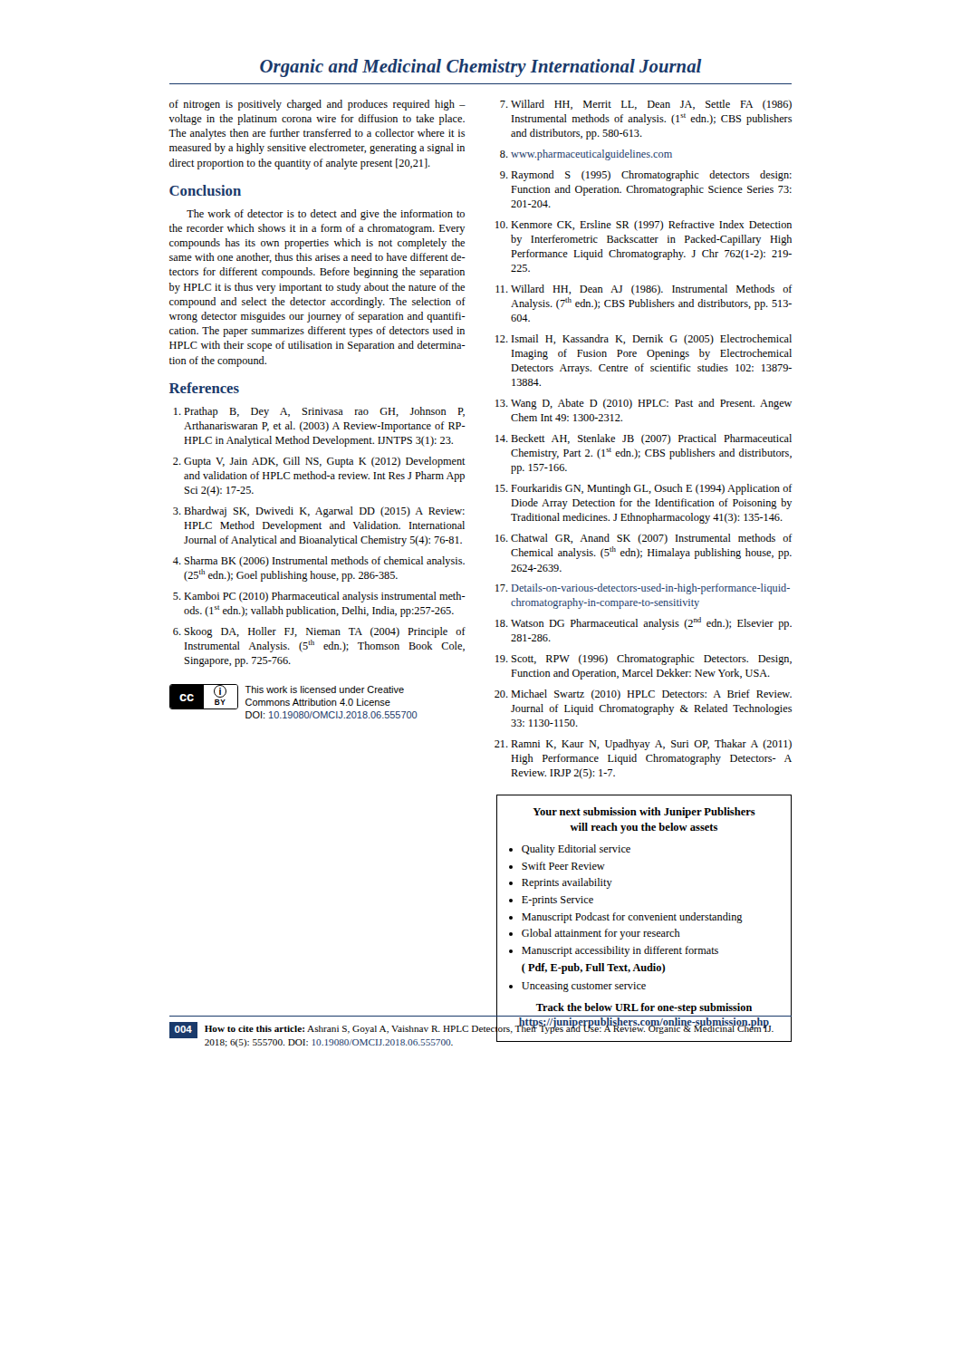Organic and Medicinal Chemistry International Journal
of nitrogen is positively charged and produces required high –voltage in the platinum corona wire for diffusion to take place. The analytes then are further transferred to a collector where it is measured by a highly sensitive electrometer, generating a signal in direct proportion to the quantity of analyte present [20,21].
Conclusion
The work of detector is to detect and give the information to the recorder which shows it in a form of a chromatogram. Every compounds has its own properties which is not completely the same with one another, thus this arises a need to have different detectors for different compounds. Before beginning the separation by HPLC it is thus very important to study about the nature of the compound and select the detector accordingly. The selection of wrong detector misguides our journey of separation and quantification. The paper summarizes different types of detectors used in HPLC with their scope of utilisation in Separation and determination of the compound.
References
Prathap B, Dey A, Srinivasa rao GH, Johnson P, Arthanariswaran P, et al. (2003) A Review-Importance of RP-HPLC in Analytical Method Development. IJNTPS 3(1): 23.
Gupta V, Jain ADK, Gill NS, Gupta K (2012) Development and validation of HPLC method-a review. Int Res J Pharm App Sci 2(4): 17-25.
Bhardwaj SK, Dwivedi K, Agarwal DD (2015) A Review: HPLC Method Development and Validation. International Journal of Analytical and Bioanalytical Chemistry 5(4): 76-81.
Sharma BK (2006) Instrumental methods of chemical analysis. (25th edn.); Goel publishing house, pp. 286-385.
Kamboi PC (2010) Pharmaceutical analysis instrumental methods. (1st edn.); vallabh publication, Delhi, India, pp:257-265.
Skoog DA, Holler FJ, Nieman TA (2004) Principle of Instrumental Analysis. (5th edn.); Thomson Book Cole, Singapore, pp. 725-766.
cc
i
BY
This work is licensed under Creative
Commons Attribution 4.0 License
DOI: 10.19080/OMCIJ.2018.06.555700
Willard HH, Merrit LL, Dean JA, Settle FA (1986) Instrumental methods of analysis. (1st edn.); CBS publishers and distributors, pp. 580-613.
www.pharmaceuticalguidelines.com
Raymond S (1995) Chromatographic detectors design: Function and Operation. Chromatographic Science Series 73: 201-204.
Kenmore CK, Ersline SR (1997) Refractive Index Detection by Interferometric Backscatter in Packed-Capillary High Performance Liquid Chromatography. J Chr 762(1-2): 219-225.
Willard HH, Dean AJ (1986). Instrumental Methods of Analysis. (7th edn.); CBS Publishers and distributors, pp. 513-604.
Ismail H, Kassandra K, Dernik G (2005) Electrochemical Imaging of Fusion Pore Openings by Electrochemical Detectors Arrays. Centre of scientific studies 102: 13879-13884.
Wang D, Abate D (2010) HPLC: Past and Present. Angew Chem Int 49: 1300-2312.
Beckett AH, Stenlake JB (2007) Practical Pharmaceutical Chemistry, Part 2. (1st edn.); CBS publishers and distributors, pp. 157-166.
Fourkaridis GN, Muntingh GL, Osuch E (1994) Application of Diode Array Detection for the Identification of Poisoning by Traditional medicines. J Ethnopharmacology 41(3): 135-146.
Chatwal GR, Anand SK (2007) Instrumental methods of Chemical analysis. (5th edn); Himalaya publishing house, pp. 2624-2639.
Details-on-various-detectors-used-in-high-performance-liquid-chromatography-in-compare-to-sensitivity
Watson DG Pharmaceutical analysis (2nd edn.); Elsevier pp. 281-286.
Scott, RPW (1996) Chromatographic Detectors. Design, Function and Operation, Marcel Dekker: New York, USA.
Michael Swartz (2010) HPLC Detectors: A Brief Review. Journal of Liquid Chromatography & Related Technologies 33: 1130-1150.
Ramni K, Kaur N, Upadhyay A, Suri OP, Thakar A (2011) High Performance Liquid Chromatography Detectors- A Review. IRJP 2(5): 1-7.
Your next submission with Juniper Publishers
will reach you the below assets
Quality Editorial service
Swift Peer Review
Reprints availability
E-prints Service
Manuscript Podcast for convenient understanding
Global attainment for your research
Manuscript accessibility in different formats
( Pdf, E-pub, Full Text, Audio)
Unceasing customer service
Track the below URL for one-step submission
https://juniperpublishers.com/online-submission.php
004
How to cite this article: Ashrani S, Goyal A, Vaishnav R. HPLC Detectors, Their Types and Use: A Review. Organic & Medicinal Chem IJ. 2018; 6(5): 555700. DOI: 10.19080/OMCIJ.2018.06.555700.